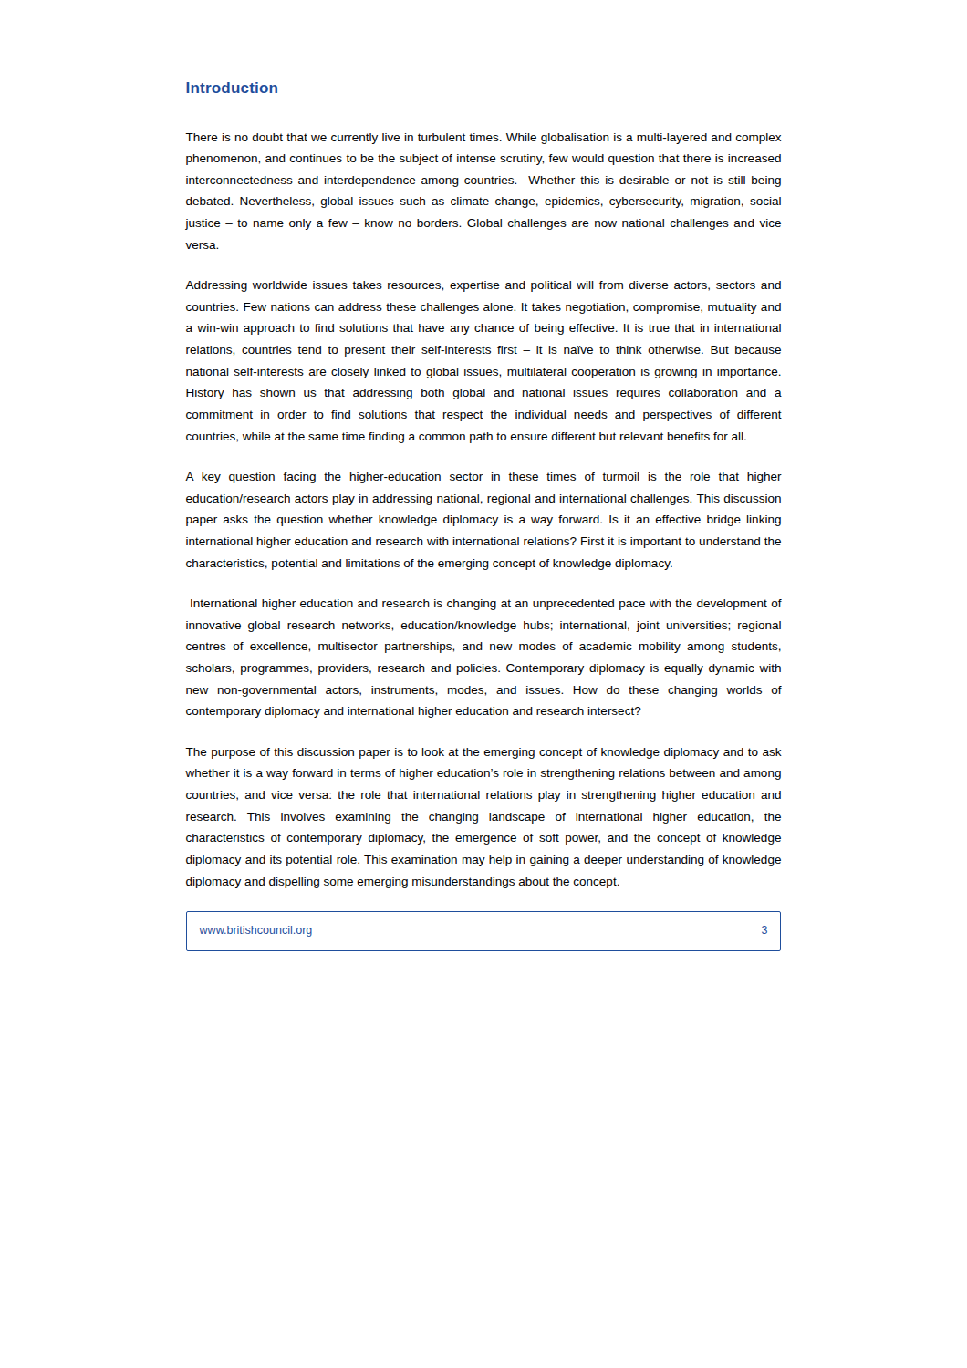Introduction
There is no doubt that we currently live in turbulent times. While globalisation is a multi-layered and complex phenomenon, and continues to be the subject of intense scrutiny, few would question that there is increased interconnectedness and interdependence among countries. Whether this is desirable or not is still being debated. Nevertheless, global issues such as climate change, epidemics, cybersecurity, migration, social justice – to name only a few – know no borders. Global challenges are now national challenges and vice versa.
Addressing worldwide issues takes resources, expertise and political will from diverse actors, sectors and countries. Few nations can address these challenges alone. It takes negotiation, compromise, mutuality and a win-win approach to find solutions that have any chance of being effective. It is true that in international relations, countries tend to present their self-interests first – it is naïve to think otherwise. But because national self-interests are closely linked to global issues, multilateral cooperation is growing in importance. History has shown us that addressing both global and national issues requires collaboration and a commitment in order to find solutions that respect the individual needs and perspectives of different countries, while at the same time finding a common path to ensure different but relevant benefits for all.
A key question facing the higher-education sector in these times of turmoil is the role that higher education/research actors play in addressing national, regional and international challenges. This discussion paper asks the question whether knowledge diplomacy is a way forward. Is it an effective bridge linking international higher education and research with international relations? First it is important to understand the characteristics, potential and limitations of the emerging concept of knowledge diplomacy.
International higher education and research is changing at an unprecedented pace with the development of innovative global research networks, education/knowledge hubs; international, joint universities; regional centres of excellence, multisector partnerships, and new modes of academic mobility among students, scholars, programmes, providers, research and policies. Contemporary diplomacy is equally dynamic with new non-governmental actors, instruments, modes, and issues. How do these changing worlds of contemporary diplomacy and international higher education and research intersect?
The purpose of this discussion paper is to look at the emerging concept of knowledge diplomacy and to ask whether it is a way forward in terms of higher education’s role in strengthening relations between and among countries, and vice versa: the role that international relations play in strengthening higher education and research. This involves examining the changing landscape of international higher education, the characteristics of contemporary diplomacy, the emergence of soft power, and the concept of knowledge diplomacy and its potential role. This examination may help in gaining a deeper understanding of knowledge diplomacy and dispelling some emerging misunderstandings about the concept.
www.britishcouncil.org 3